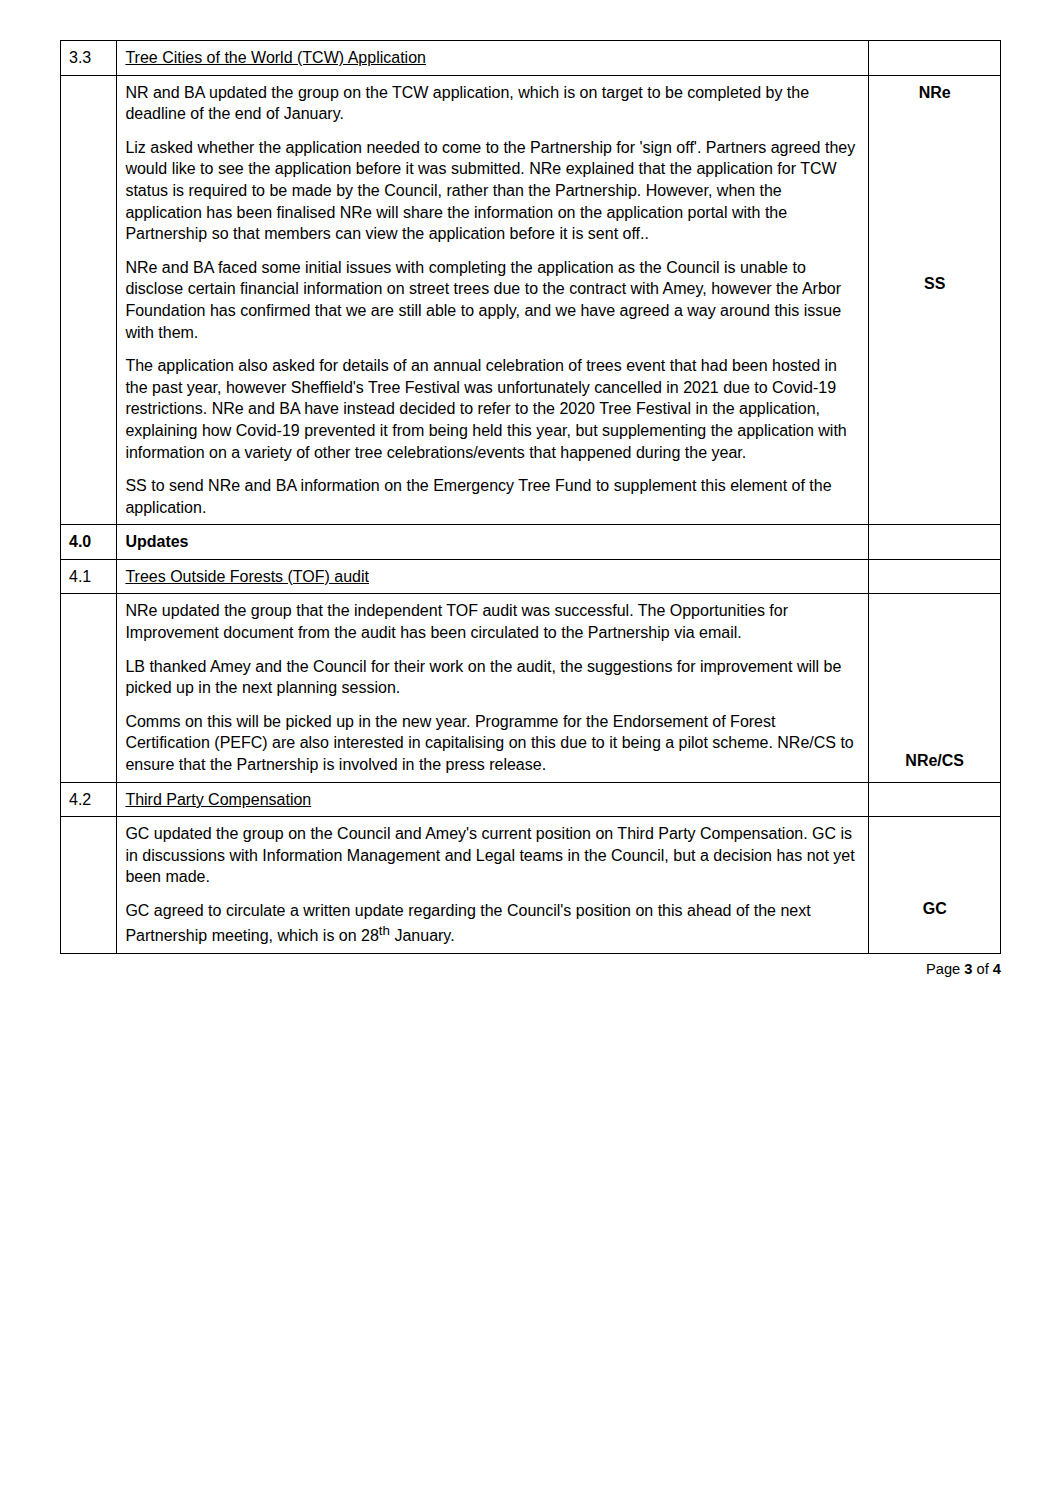| 3.3 | Tree Cities of the World (TCW) Application | |
| | NR and BA updated the group on the TCW application, which is on target to be completed by the deadline of the end of January. Liz asked whether the application needed to come to the Partnership for 'sign off'. Partners agreed they would like to see the application before it was submitted. NRe explained that the application for TCW status is required to be made by the Council, rather than the Partnership. However, when the application has been finalised NRe will share the information on the application portal with the Partnership so that members can view the application before it is sent off.. NRe and BA faced some initial issues with completing the application as the Council is unable to disclose certain financial information on street trees due to the contract with Amey, however the Arbor Foundation has confirmed that we are still able to apply, and we have agreed a way around this issue with them. The application also asked for details of an annual celebration of trees event that had been hosted in the past year, however Sheffield's Tree Festival was unfortunately cancelled in 2021 due to Covid-19 restrictions. NRe and BA have instead decided to refer to the 2020 Tree Festival in the application, explaining how Covid-19 prevented it from being held this year, but supplementing the application with information on a variety of other tree celebrations/events that happened during the year. SS to send NRe and BA information on the Emergency Tree Fund to supplement this element of the application. | NRe SS |
| 4.0 | Updates | |
| 4.1 | Trees Outside Forests (TOF) audit | |
| | NRe updated the group that the independent TOF audit was successful. The Opportunities for Improvement document from the audit has been circulated to the Partnership via email. LB thanked Amey and the Council for their work on the audit, the suggestions for improvement will be picked up in the next planning session. Comms on this will be picked up in the new year. Programme for the Endorsement of Forest Certification (PEFC) are also interested in capitalising on this due to it being a pilot scheme. NRe/CS to ensure that the Partnership is involved in the press release. | NRe/CS |
| 4.2 | Third Party Compensation | |
| | GC updated the group on the Council and Amey's current position on Third Party Compensation. GC is in discussions with Information Management and Legal teams in the Council, but a decision has not yet been made. GC agreed to circulate a written update regarding the Council's position on this ahead of the next Partnership meeting, which is on 28 th January. | GC |
Page 3 of 4